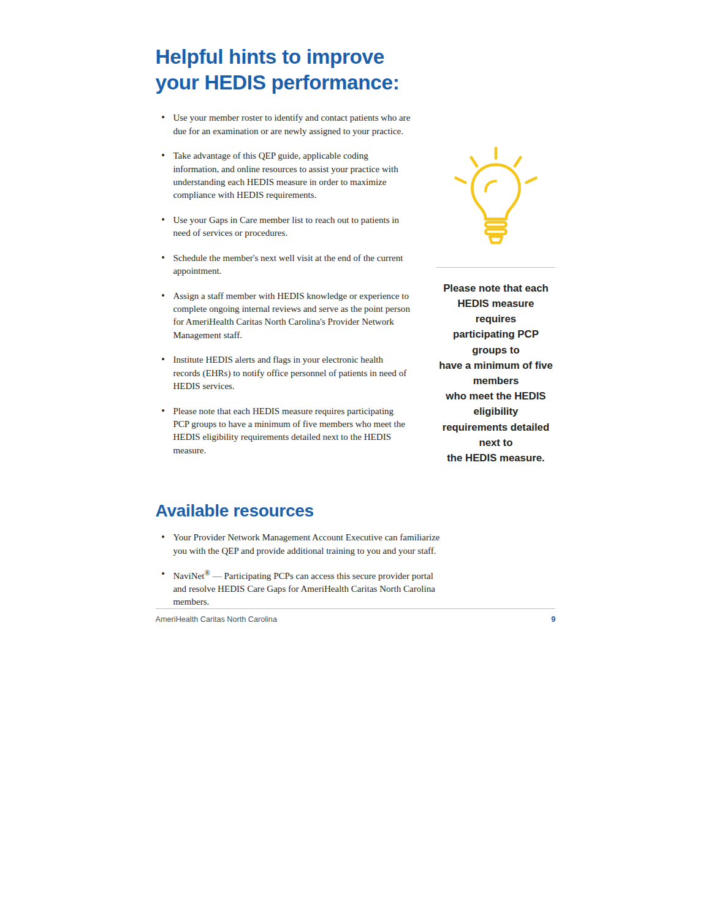Helpful hints to improve
your HEDIS performance:
Use your member roster to identify and contact patients who are due for an examination or are newly assigned to your practice.
Take advantage of this QEP guide, applicable coding information, and online resources to assist your practice with understanding each HEDIS measure in order to maximize compliance with HEDIS requirements.
Use your Gaps in Care member list to reach out to patients in need of services or procedures.
Schedule the member's next well visit at the end of the current appointment.
Assign a staff member with HEDIS knowledge or experience to complete ongoing internal reviews and serve as the point person for AmeriHealth Caritas North Carolina's Provider Network Management staff.
Institute HEDIS alerts and flags in your electronic health records (EHRs) to notify office personnel of patients in need of HEDIS services.
Please note that each HEDIS measure requires participating PCP groups to have a minimum of five members who meet the HEDIS eligibility requirements detailed next to the HEDIS measure.
Please note that each
HEDIS measure requires
participating PCP groups to
have a minimum of five members
who meet the HEDIS eligibility
requirements detailed next to
the HEDIS measure.
Available resources
Your Provider Network Management Account Executive can familiarize you with the QEP and provide additional training to you and your staff.
NaviNet® — Participating PCPs can access this secure provider portal and resolve HEDIS Care Gaps for AmeriHealth Caritas North Carolina members.
AmeriHealth Caritas North Carolina 9